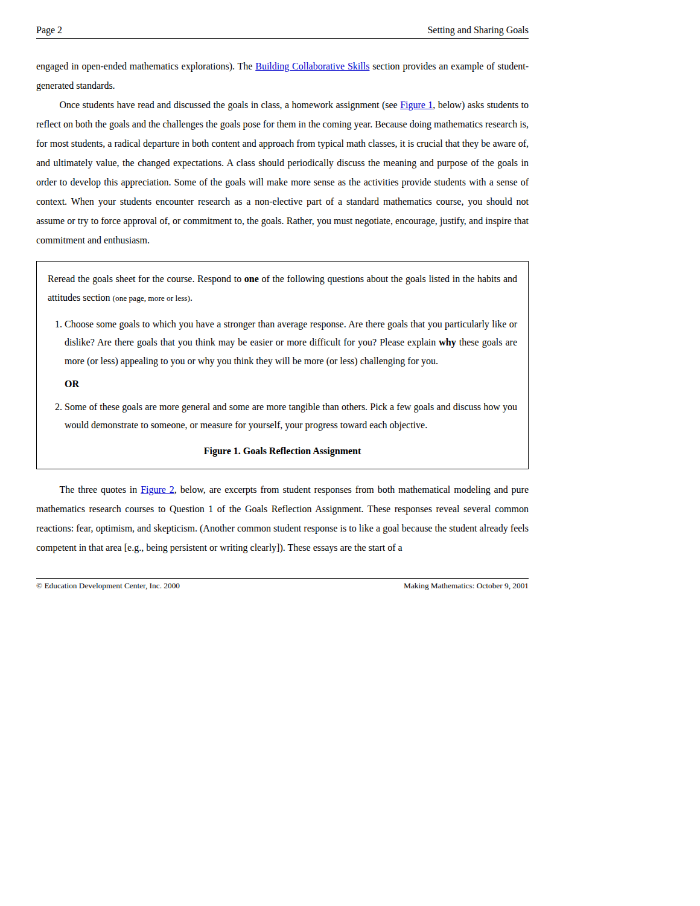Page 2
Setting and Sharing Goals
engaged in open-ended mathematics explorations). The Building Collaborative Skills section provides an example of student-generated standards.
Once students have read and discussed the goals in class, a homework assignment (see Figure 1, below) asks students to reflect on both the goals and the challenges the goals pose for them in the coming year. Because doing mathematics research is, for most students, a radical departure in both content and approach from typical math classes, it is crucial that they be aware of, and ultimately value, the changed expectations. A class should periodically discuss the meaning and purpose of the goals in order to develop this appreciation. Some of the goals will make more sense as the activities provide students with a sense of context. When your students encounter research as a non-elective part of a standard mathematics course, you should not assume or try to force approval of, or commitment to, the goals. Rather, you must negotiate, encourage, justify, and inspire that commitment and enthusiasm.
Reread the goals sheet for the course. Respond to one of the following questions about the goals listed in the habits and attitudes section (one page, more or less).
Choose some goals to which you have a stronger than average response. Are there goals that you particularly like or dislike? Are there goals that you think may be easier or more difficult for you? Please explain why these goals are more (or less) appealing to you or why you think they will be more (or less) challenging for you.
OR
Some of these goals are more general and some are more tangible than others. Pick a few goals and discuss how you would demonstrate to someone, or measure for yourself, your progress toward each objective.
Figure 1. Goals Reflection Assignment
The three quotes in Figure 2, below, are excerpts from student responses from both mathematical modeling and pure mathematics research courses to Question 1 of the Goals Reflection Assignment. These responses reveal several common reactions: fear, optimism, and skepticism. (Another common student response is to like a goal because the student already feels competent in that area [e.g., being persistent or writing clearly]). These essays are the start of a
© Education Development Center, Inc. 2000
Making Mathematics: October 9, 2001